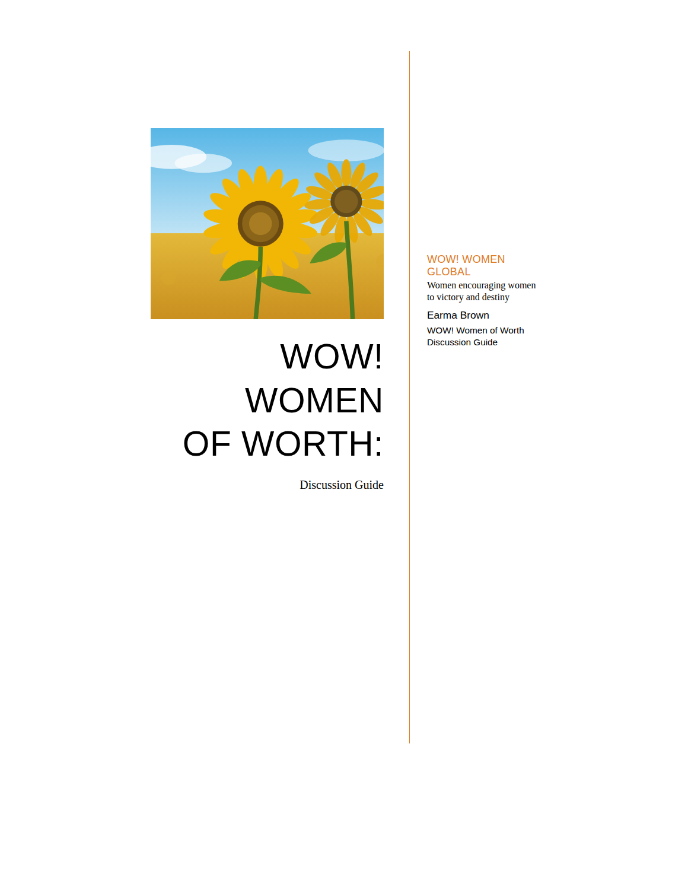WOW! WOMEN
OF WORTH:
Discussion Guide
WOW! WOMEN GLOBAL
Women encouraging women to victory and destiny
Earma Brown
WOW! Women of Worth Discussion Guide